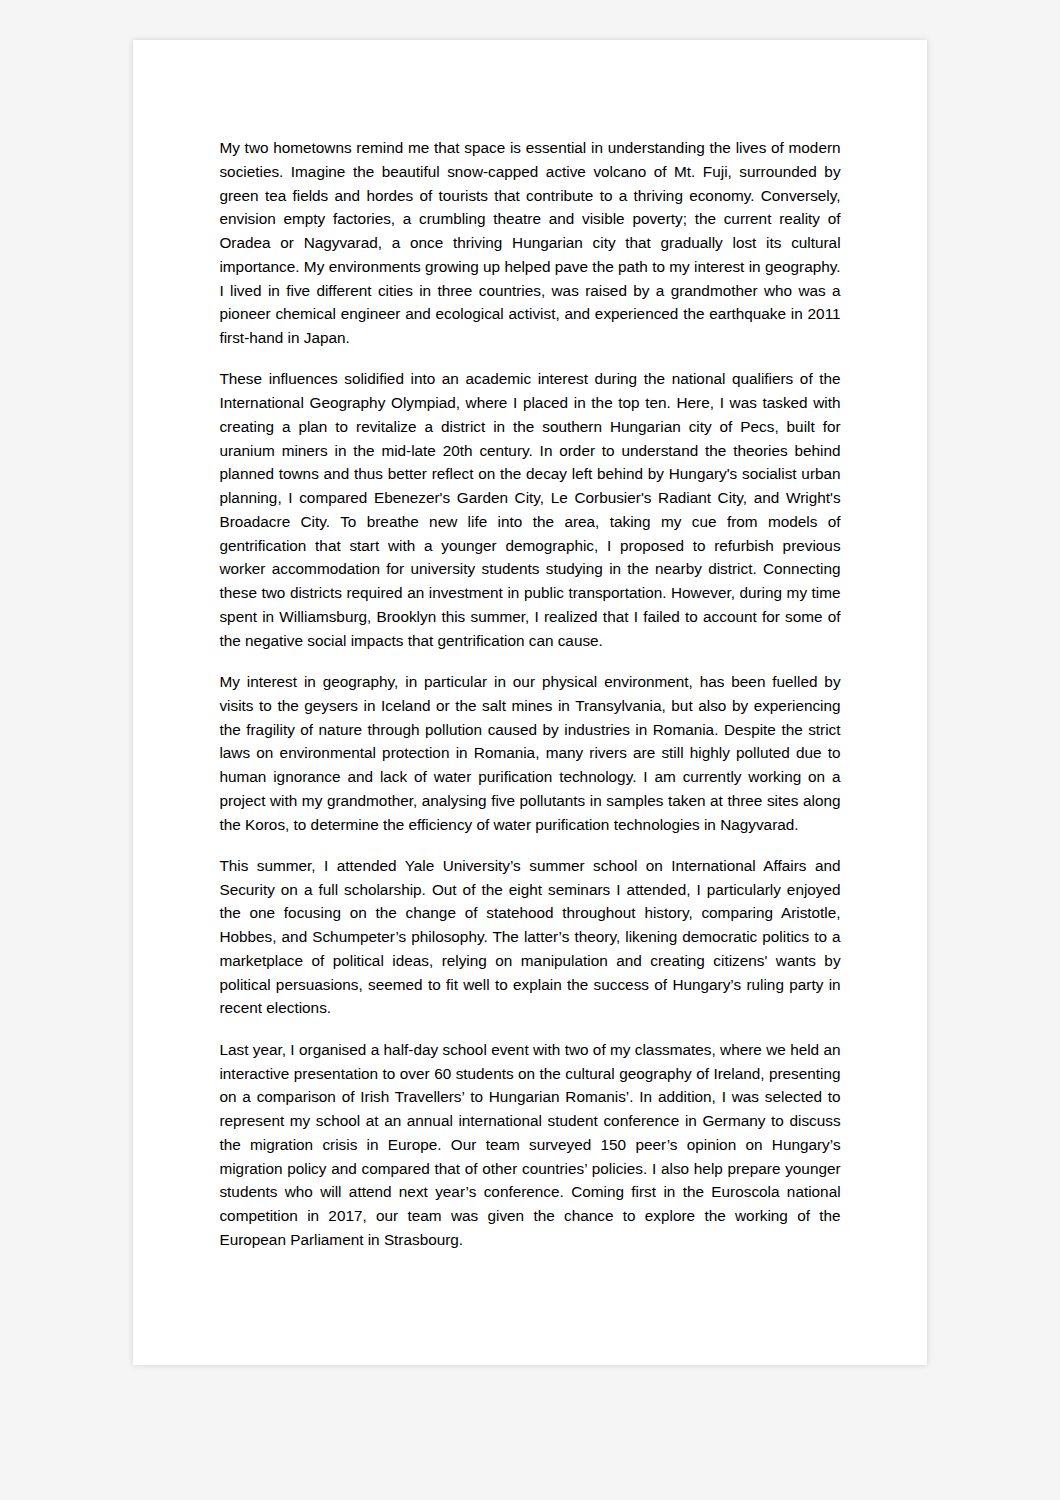My two hometowns remind me that space is essential in understanding the lives of modern societies. Imagine the beautiful snow-capped active volcano of Mt. Fuji, surrounded by green tea fields and hordes of tourists that contribute to a thriving economy. Conversely, envision empty factories, a crumbling theatre and visible poverty; the current reality of Oradea or Nagyvarad, a once thriving Hungarian city that gradually lost its cultural importance. My environments growing up helped pave the path to my interest in geography. I lived in five different cities in three countries, was raised by a grandmother who was a pioneer chemical engineer and ecological activist, and experienced the earthquake in 2011 first-hand in Japan.
These influences solidified into an academic interest during the national qualifiers of the International Geography Olympiad, where I placed in the top ten. Here, I was tasked with creating a plan to revitalize a district in the southern Hungarian city of Pecs, built for uranium miners in the mid-late 20th century. In order to understand the theories behind planned towns and thus better reflect on the decay left behind by Hungary's socialist urban planning, I compared Ebenezer's Garden City, Le Corbusier's Radiant City, and Wright's Broadacre City. To breathe new life into the area, taking my cue from models of gentrification that start with a younger demographic, I proposed to refurbish previous worker accommodation for university students studying in the nearby district. Connecting these two districts required an investment in public transportation. However, during my time spent in Williamsburg, Brooklyn this summer, I realized that I failed to account for some of the negative social impacts that gentrification can cause.
My interest in geography, in particular in our physical environment, has been fuelled by visits to the geysers in Iceland or the salt mines in Transylvania, but also by experiencing the fragility of nature through pollution caused by industries in Romania. Despite the strict laws on environmental protection in Romania, many rivers are still highly polluted due to human ignorance and lack of water purification technology. I am currently working on a project with my grandmother, analysing five pollutants in samples taken at three sites along the Koros, to determine the efficiency of water purification technologies in Nagyvarad.
This summer, I attended Yale University’s summer school on International Affairs and Security on a full scholarship. Out of the eight seminars I attended, I particularly enjoyed the one focusing on the change of statehood throughout history, comparing Aristotle, Hobbes, and Schumpeter’s philosophy. The latter’s theory, likening democratic politics to a marketplace of political ideas, relying on manipulation and creating citizens' wants by political persuasions, seemed to fit well to explain the success of Hungary’s ruling party in recent elections.
Last year, I organised a half-day school event with two of my classmates, where we held an interactive presentation to over 60 students on the cultural geography of Ireland, presenting on a comparison of Irish Travellers’ to Hungarian Romanis’. In addition, I was selected to represent my school at an annual international student conference in Germany to discuss the migration crisis in Europe. Our team surveyed 150 peer’s opinion on Hungary’s migration policy and compared that of other countries’ policies. I also help prepare younger students who will attend next year’s conference. Coming first in the Euroscola national competition in 2017, our team was given the chance to explore the working of the European Parliament in Strasbourg.